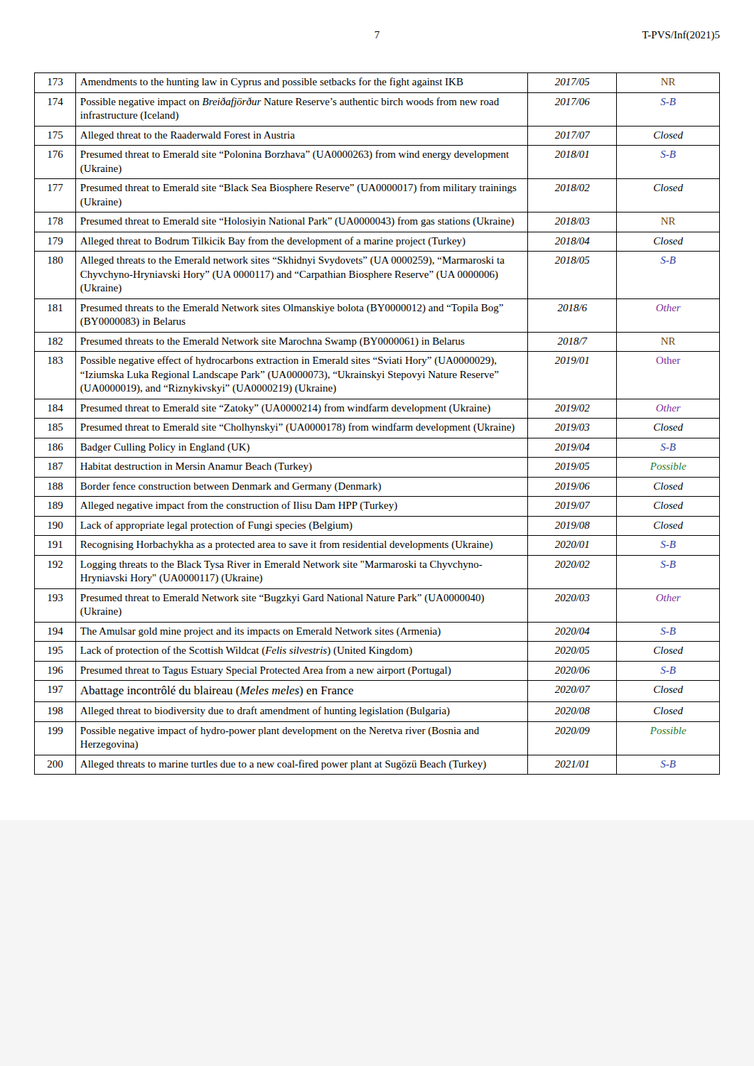7 T-PVS/Inf(2021)5
| 173 | Amendments to the hunting law in Cyprus and possible setbacks for the fight against IKB | 2017/05 | NR |
| 174 | Possible negative impact on Breiðafjörður Nature Reserve’s authentic birch woods from new road infrastructure (Iceland) | 2017/06 | S-B |
| 175 | Alleged threat to the Raaderwald Forest in Austria | 2017/07 | Closed |
| 176 | Presumed threat to Emerald site “Polonina Borzhava” (UA0000263) from wind energy development (Ukraine) | 2018/01 | S-B |
| 177 | Presumed threat to Emerald site “Black Sea Biosphere Reserve” (UA0000017) from military trainings (Ukraine) | 2018/02 | Closed |
| 178 | Presumed threat to Emerald site “Holosiyin National Park” (UA0000043) from gas stations (Ukraine) | 2018/03 | NR |
| 179 | Alleged threat to Bodrum Tilkicik Bay from the development of a marine project (Turkey) | 2018/04 | Closed |
| 180 | Alleged threats to the Emerald network sites “Skhidnyi Svydovets” (UA 0000259), “Marmaroski ta Chyvchyno-Hryniavski Hory” (UA 0000117) and “Carpathian Biosphere Reserve” (UA 0000006) (Ukraine) | 2018/05 | S-B |
| 181 | Presumed threats to the Emerald Network sites Olmanskiye bolota (BY0000012) and “Topila Bog” (BY0000083) in Belarus | 2018/6 | Other |
| 182 | Presumed threats to the Emerald Network site Marochna Swamp (BY0000061) in Belarus | 2018/7 | NR |
| 183 | Possible negative effect of hydrocarbons extraction in Emerald sites “Sviati Hory” (UA0000029), “Iziumska Luka Regional Landscape Park” (UA0000073), “Ukrainskyi Stepovyi Nature Reserve” (UA0000019), and “Riznykivskyi” (UA0000219) (Ukraine) | 2019/01 | Other |
| 184 | Presumed threat to Emerald site “Zatoky” (UA0000214) from windfarm development (Ukraine) | 2019/02 | Other |
| 185 | Presumed threat to Emerald site “Cholhynskyi” (UA0000178) from windfarm development (Ukraine) | 2019/03 | Closed |
| 186 | Badger Culling Policy in England (UK) | 2019/04 | S-B |
| 187 | Habitat destruction in Mersin Anamur Beach (Turkey) | 2019/05 | Possible |
| 188 | Border fence construction between Denmark and Germany (Denmark) | 2019/06 | Closed |
| 189 | Alleged negative impact from the construction of Ilisu Dam HPP (Turkey) | 2019/07 | Closed |
| 190 | Lack of appropriate legal protection of Fungi species (Belgium) | 2019/08 | Closed |
| 191 | Recognising Horbachykha as a protected area to save it from residential developments (Ukraine) | 2020/01 | S-B |
| 192 | Logging threats to the Black Tysa River in Emerald Network site "Marmaroski ta Chyvchyno-Hryniavski Hory" (UA0000117) (Ukraine) | 2020/02 | S-B |
| 193 | Presumed threat to Emerald Network site “Bugzkyi Gard National Nature Park” (UA0000040) (Ukraine) | 2020/03 | Other |
| 194 | The Amulsar gold mine project and its impacts on Emerald Network sites (Armenia) | 2020/04 | S-B |
| 195 | Lack of protection of the Scottish Wildcat ( Felis silvestris ) (United Kingdom) | 2020/05 | Closed |
| 196 | Presumed threat to Tagus Estuary Special Protected Area from a new airport (Portugal) | 2020/06 | S-B |
| 197 | Abattage incontrôlé du blaireau ( Meles meles ) en France | 2020/07 | Closed |
| 198 | Alleged threat to biodiversity due to draft amendment of hunting legislation (Bulgaria) | 2020/08 | Closed |
| 199 | Possible negative impact of hydro-power plant development on the Neretva river (Bosnia and Herzegovina) | 2020/09 | Possible |
| 200 | Alleged threats to marine turtles due to a new coal-fired power plant at Sugözü Beach (Turkey) | 2021/01 | S-B |